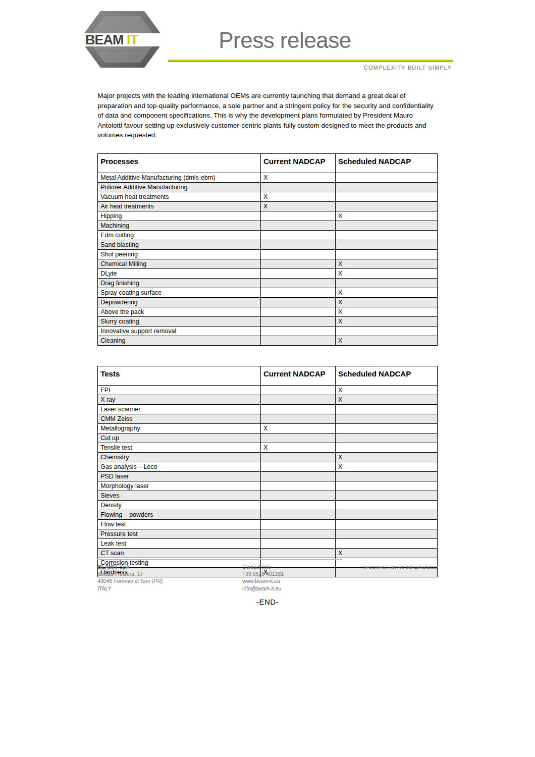BEAM IT metal additive manufacturing
Press release
COMPLEXITY BUILT SIMPLY
Major projects with the leading international OEMs are currently launching that demand a great deal of preparation and top-quality performance, a sole partner and a stringent policy for the security and confidentiality of data and component specifications. This is why the development plans formulated by President Mauro Antolotti favour setting up exclusively customer-centric plants fully custom designed to meet the products and volumes requested.
| Processes | Current NADCAP | Scheduled NADCAP |
| --- | --- | --- |
| Metal Additive Manufacturing (dmls-ebm) | X | |
| Polimer Additive Manufacturing | | |
| Vacuum heat treatments | X | |
| Air heat treatments | X | |
| Hipping | | X |
| Machining | | |
| Edm cutting | | |
| Sand blasting | | |
| Shot peening | | |
| Chemical Milling | | X |
| DLyte | | X |
| Drag finishing | | |
| Spray coating surface | | X |
| Depowdering | | X |
| Above the pack | | X |
| Slurry coating | | X |
| Innovative support removal | | |
| Cleaning | | X |
| Tests | Current NADCAP | Scheduled NADCAP |
| --- | --- | --- |
| FPI | | X |
| X ray | | X |
| Laser scanner | | |
| CMM Zeiss | | |
| Metallography | X | |
| Cut up | | |
| Tensile test | X | |
| Chemistry | | X |
| Gas analysis – Leco | | X |
| PSD laser | | |
| Morphology laser | | |
| Sieves | | |
| Density | | |
| Flowing – powders | | |
| Flow test | | |
| Pressure test | | |
| Leak test | | |
| CT scan | | X |
| Corrosion testing | | |
| Hardness | X | |
-END-
BEAMIT SpA
Strada Prinzera, 17
43045 Fornovo di Taro (PR)
ITALY
Contact Info
+39 0525 401281
www.beam-it.eu
info@beam-it.eu
M-COM-03 Rev. 00 del 12/02/2020